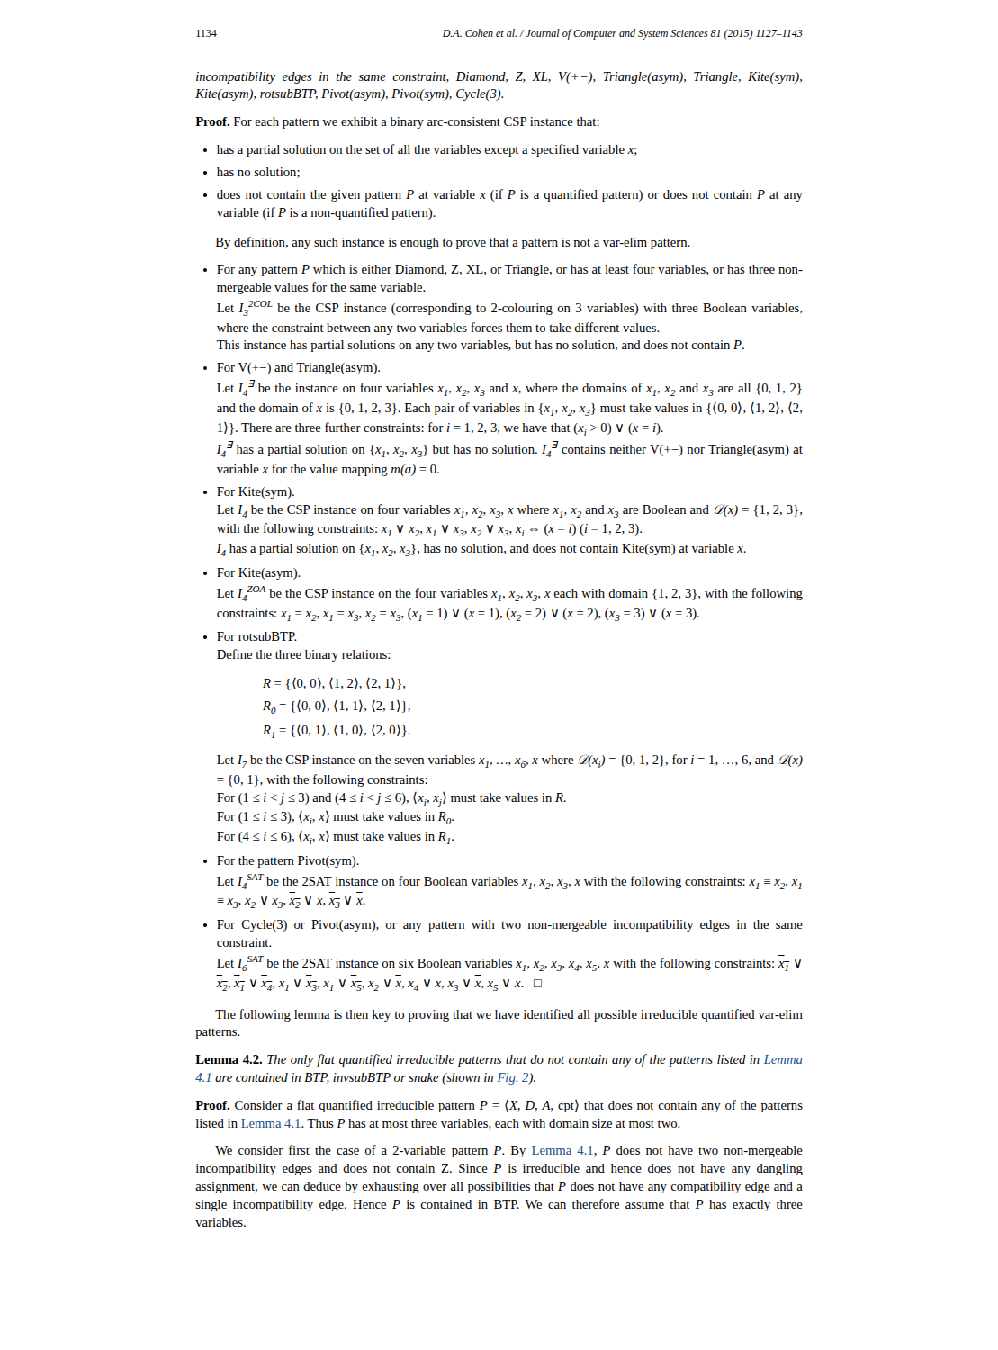1134 D.A. Cohen et al. / Journal of Computer and System Sciences 81 (2015) 1127–1143
incompatibility edges in the same constraint, Diamond, Z, XL, V(+−), Triangle(asym), Triangle, Kite(sym), Kite(asym), rotsubBTP, Pivot(asym), Pivot(sym), Cycle(3).
Proof. For each pattern we exhibit a binary arc-consistent CSP instance that:
has a partial solution on the set of all the variables except a specified variable x;
has no solution;
does not contain the given pattern P at variable x (if P is a quantified pattern) or does not contain P at any variable (if P is a non-quantified pattern).
By definition, any such instance is enough to prove that a pattern is not a var-elim pattern.
For any pattern P which is either Diamond, Z, XL, or Triangle, or has at least four variables, or has three non-mergeable values for the same variable.
Let I32COL be the CSP instance (corresponding to 2-colouring on 3 variables) with three Boolean variables, where the constraint between any two variables forces them to take different values.
This instance has partial solutions on any two variables, but has no solution, and does not contain P.
For V(+−) and Triangle(asym).
Let I4∃ be the instance on four variables x1, x2, x3 and x, where the domains of x1, x2 and x3 are all {0, 1, 2} and the domain of x is {0, 1, 2, 3}. Each pair of variables in {x1, x2, x3} must take values in {⟨0, 0⟩, ⟨1, 2⟩, ⟨2, 1⟩}. There are three further constraints: for i = 1, 2, 3, we have that (xi > 0) ∨ (x = i).
I4∃ has a partial solution on {x1, x2, x3} but has no solution. I4∃ contains neither V(+−) nor Triangle(asym) at variable x for the value mapping m(a) = 0.
For Kite(sym).
Let I4 be the CSP instance on four variables x1, x2, x3, x where x1, x2 and x3 are Boolean and 𝒟(x) = {1, 2, 3}, with the following constraints: x1 ∨ x2, x1 ∨ x3, x2 ∨ x3, xi ⇔ (x = i) (i = 1, 2, 3).
I4 has a partial solution on {x1, x2, x3}, has no solution, and does not contain Kite(sym) at variable x.
For Kite(asym).
Let I4 ZOA be the CSP instance on the four variables x1, x2, x3, x each with domain {1, 2, 3}, with the following constraints: x1 = x2, x1 = x3, x2 = x3, (x1 = 1) ∨ (x = 1), (x2 = 2) ∨ (x = 2), (x3 = 3) ∨ (x = 3).
For rotsubBTP.
Define the three binary relations:
R = {⟨0, 0⟩, ⟨1, 2⟩, ⟨2, 1⟩},
R0 = {⟨0, 0⟩, ⟨1, 1⟩, ⟨2, 1⟩},
R1 = {⟨0, 1⟩, ⟨1, 0⟩, ⟨2, 0⟩}.
Let I7 be the CSP instance on the seven variables x1, …, x6, x where 𝒟(xi) = {0, 1, 2}, for i = 1, …, 6, and 𝒟(x) = {0, 1}, with the following constraints:
For (1 ≤ i < j ≤ 3) and (4 ≤ i < j ≤ 6), ⟨xi, xj⟩ must take values in R.
For (1 ≤ i ≤ 3), ⟨xi, x⟩ must take values in R0.
For (4 ≤ i ≤ 6), ⟨xi, x⟩ must take values in R1.
For the pattern Pivot(sym).
Let I4 SAT be the 2SAT instance on four Boolean variables x1, x2, x3, x with the following constraints: x1 ≡ x2, x1 ≡ x3, x2 ∨ x3, x2 ∨ x, x3 ∨ x.
For Cycle(3) or Pivot(asym), or any pattern with two non-mergeable incompatibility edges in the same constraint.
Let I6 SAT be the 2SAT instance on six Boolean variables x1, x2, x3, x4, x5, x with the following constraints: x1 ∨ x2, x1 ∨ x4, x1 ∨ x3, x1 ∨ x5, x2 ∨ x, x4 ∨ x, x3 ∨ x, x5 ∨ x. □
The following lemma is then key to proving that we have identified all possible irreducible quantified var-elim patterns.
Lemma 4.2. The only flat quantified irreducible patterns that do not contain any of the patterns listed in Lemma 4.1 are contained in BTP, invsubBTP or snake (shown in Fig. 2).
Proof. Consider a flat quantified irreducible pattern P = ⟨X, D, A, cpt⟩ that does not contain any of the patterns listed in Lemma 4.1. Thus P has at most three variables, each with domain size at most two.
We consider first the case of a 2-variable pattern P. By Lemma 4.1, P does not have two non-mergeable incompatibility edges and does not contain Z. Since P is irreducible and hence does not have any dangling assignment, we can deduce by exhausting over all possibilities that P does not have any compatibility edge and a single incompatibility edge. Hence P is contained in BTP. We can therefore assume that P has exactly three variables.